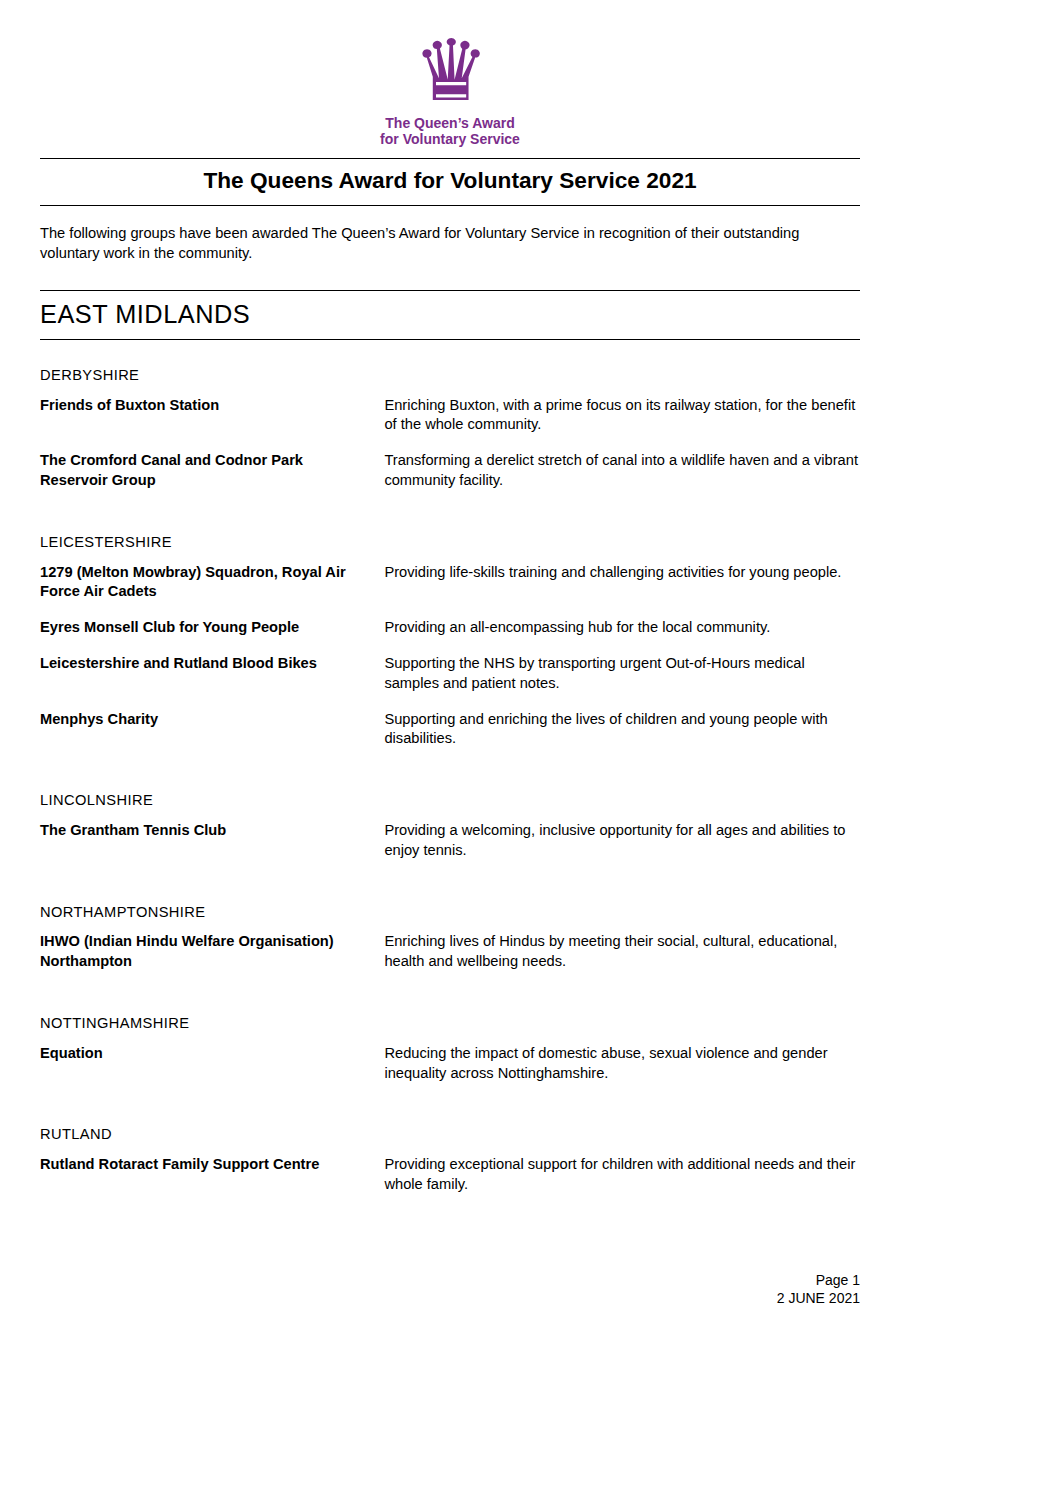♛
The Queen’s Award
for Voluntary Service
The Queens Award for Voluntary Service 2021
The following groups have been awarded The Queen’s Award for Voluntary Service in recognition of their outstanding voluntary work in the community.
EAST MIDLANDS
DERBYSHIRE
| Friends of Buxton Station | Enriching Buxton, with a prime focus on its railway station, for the benefit of the whole community. |
| The Cromford Canal and Codnor Park Reservoir Group | Transforming a derelict stretch of canal into a wildlife haven and a vibrant community facility. |
LEICESTERSHIRE
| 1279 (Melton Mowbray) Squadron, Royal Air Force Air Cadets | Providing life-skills training and challenging activities for young people. |
| Eyres Monsell Club for Young People | Providing an all-encompassing hub for the local community. |
| Leicestershire and Rutland Blood Bikes | Supporting the NHS by transporting urgent Out-of-Hours medical samples and patient notes. |
| Menphys Charity | Supporting and enriching the lives of children and young people with disabilities. |
LINCOLNSHIRE
| The Grantham Tennis Club | Providing a welcoming, inclusive opportunity for all ages and abilities to enjoy tennis. |
NORTHAMPTONSHIRE
| IHWO (Indian Hindu Welfare Organisation) Northampton | Enriching lives of Hindus by meeting their social, cultural, educational, health and wellbeing needs. |
NOTTINGHAMSHIRE
| Equation | Reducing the impact of domestic abuse, sexual violence and gender inequality across Nottinghamshire. |
RUTLAND
| Rutland Rotaract Family Support Centre | Providing exceptional support for children with additional needs and their whole family. |
Page 1
2 JUNE 2021